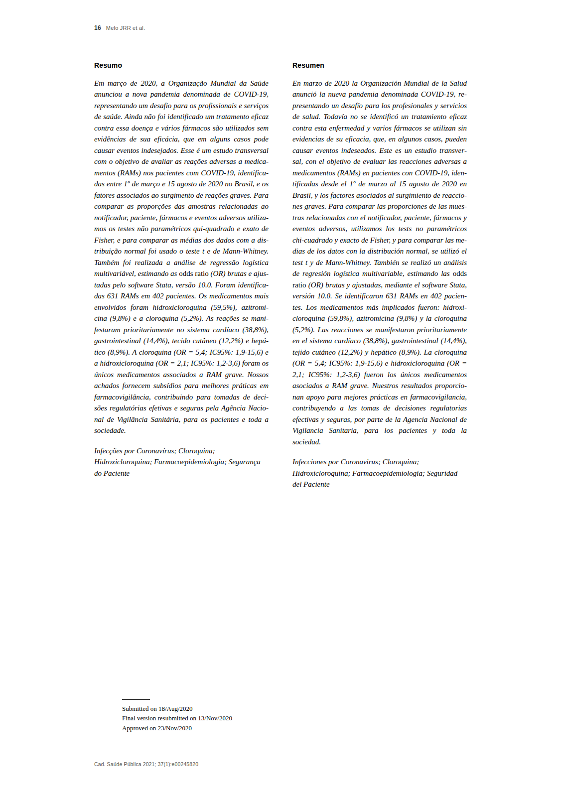16 Melo JRR et al.
Resumo
Em março de 2020, a Organização Mundial da Saúde anunciou a nova pandemia denominada de COVID-19, representando um desafio para os profissionais e serviços de saúde. Ainda não foi identificado um tratamento eficaz contra essa doença e vários fármacos são utilizados sem evidências de sua eficácia, que em alguns casos pode causar eventos indesejados. Esse é um estudo transversal com o objetivo de avaliar as reações adversas a medicamentos (RAMs) nos pacientes com COVID-19, identificadas entre 1º de março e 15 agosto de 2020 no Brasil, e os fatores associados ao surgimento de reações graves. Para comparar as proporções das amostras relacionadas ao notificador, paciente, fármacos e eventos adversos utilizamos os testes não paramétricos qui-quadrado e exato de Fisher, e para comparar as médias dos dados com a distribuição normal foi usado o teste t e de Mann-Whitney. Também foi realizada a análise de regressão logística multivariável, estimando as odds ratio (OR) brutas e ajustadas pelo software Stata, versão 10.0. Foram identificadas 631 RAMs em 402 pacientes. Os medicamentos mais envolvidos foram hidroxicloroquina (59,5%), azitromicina (9,8%) e a cloroquina (5,2%). As reações se manifestaram prioritariamente no sistema cardíaco (38,8%), gastrointestinal (14,4%), tecido cutâneo (12,2%) e hepático (8,9%). A cloroquina (OR = 5,4; IC95%: 1,9-15,6) e a hidroxicloroquina (OR = 2,1; IC95%: 1,2-3,6) foram os únicos medicamentos associados a RAM grave. Nossos achados fornecem subsídios para melhores práticas em farmacovigilância, contribuindo para tomadas de decisões regulatórias efetivas e seguras pela Agência Nacional de Vigilância Sanitária, para os pacientes e toda a sociedade.
Infecções por Coronavírus; Cloroquina; Hidroxicloroquina; Farmacoepidemiologia; Segurança do Paciente
Resumen
En marzo de 2020 la Organización Mundial de la Salud anunció la nueva pandemia denominada COVID-19, representando un desafío para los profesionales y servicios de salud. Todavía no se identificó un tratamiento eficaz contra esta enfermedad y varios fármacos se utilizan sin evidencias de su eficacia, que, en algunos casos, pueden causar eventos indeseados. Este es un estudio transversal, con el objetivo de evaluar las reacciones adversas a medicamentos (RAMs) en pacientes con COVID-19, identificadas desde el 1º de marzo al 15 agosto de 2020 en Brasil, y los factores asociados al surgimiento de reacciones graves. Para comparar las proporciones de las muestras relacionadas con el notificador, paciente, fármacos y eventos adversos, utilizamos los tests no paramétricos chi-cuadrado y exacto de Fisher, y para comparar las medias de los datos con la distribución normal, se utilizó el test t y de Mann-Whitney. También se realizó un análisis de regresión logística multivariable, estimando las odds ratio (OR) brutas y ajustadas, mediante el software Stata, versión 10.0. Se identificaron 631 RAMs en 402 pacientes. Los medicamentos más implicados fueron: hidroxicloroquina (59,8%), azitromicina (9,8%) y la cloroquina (5,2%). Las reacciones se manifestaron prioritariamente en el sistema cardíaco (38,8%), gastrointestinal (14,4%), tejido cutáneo (12,2%) y hepático (8,9%). La cloroquina (OR = 5,4; IC95%: 1,9-15,6) e hidroxicloroquina (OR = 2,1; IC95%: 1,2-3,6) fueron los únicos medicamentos asociados a RAM grave. Nuestros resultados proporcionan apoyo para mejores prácticas en farmacovigilancia, contribuyendo a las tomas de decisiones regulatorias efectivas y seguras, por parte de la Agencia Nacional de Vigilancia Sanitaria, para los pacientes y toda la sociedad.
Infecciones por Coronavirus; Cloroquina; Hidroxicloroquina; Farmacoepidemiología; Seguridad del Paciente
Submitted on 18/Aug/2020
Final version resubmitted on 13/Nov/2020
Approved on 23/Nov/2020
Cad. Saúde Pública 2021; 37(1):e00245820